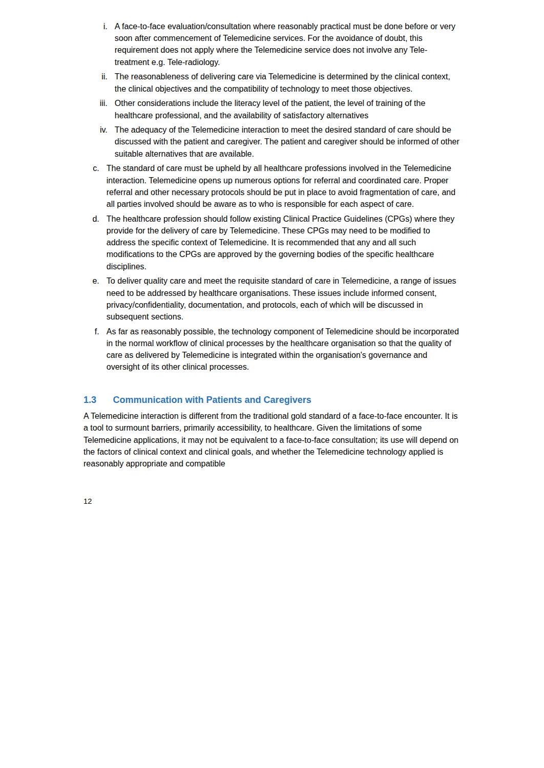A face-to-face evaluation/consultation where reasonably practical must be done before or very soon after commencement of Telemedicine services. For the avoidance of doubt, this requirement does not apply where the Telemedicine service does not involve any Tele-treatment e.g. Tele-radiology.
The reasonableness of delivering care via Telemedicine is determined by the clinical context, the clinical objectives and the compatibility of technology to meet those objectives.
Other considerations include the literacy level of the patient, the level of training of the healthcare professional, and the availability of satisfactory alternatives
The adequacy of the Telemedicine interaction to meet the desired standard of care should be discussed with the patient and caregiver. The patient and caregiver should be informed of other suitable alternatives that are available.
The standard of care must be upheld by all healthcare professions involved in the Telemedicine interaction. Telemedicine opens up numerous options for referral and coordinated care. Proper referral and other necessary protocols should be put in place to avoid fragmentation of care, and all parties involved should be aware as to who is responsible for each aspect of care.
The healthcare profession should follow existing Clinical Practice Guidelines (CPGs) where they provide for the delivery of care by Telemedicine. These CPGs may need to be modified to address the specific context of Telemedicine. It is recommended that any and all such modifications to the CPGs are approved by the governing bodies of the specific healthcare disciplines.
To deliver quality care and meet the requisite standard of care in Telemedicine, a range of issues need to be addressed by healthcare organisations. These issues include informed consent, privacy/confidentiality, documentation, and protocols, each of which will be discussed in subsequent sections.
As far as reasonably possible, the technology component of Telemedicine should be incorporated in the normal workflow of clinical processes by the healthcare organisation so that the quality of care as delivered by Telemedicine is integrated within the organisation's governance and oversight of its other clinical processes.
1.3 Communication with Patients and Caregivers
A Telemedicine interaction is different from the traditional gold standard of a face-to-face encounter. It is a tool to surmount barriers, primarily accessibility, to healthcare. Given the limitations of some Telemedicine applications, it may not be equivalent to a face-to-face consultation; its use will depend on the factors of clinical context and clinical goals, and whether the Telemedicine technology applied is reasonably appropriate and compatible
12